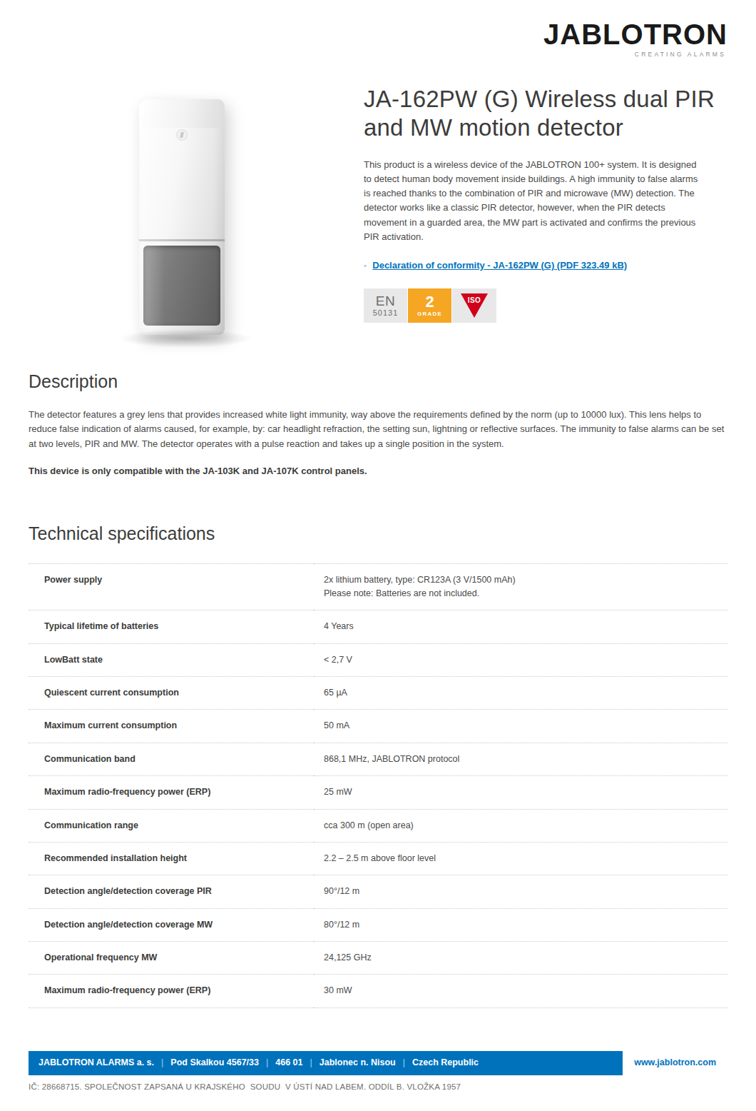JABLOTRON
CREATING ALARMS
JA-162PW (G) Wireless dual PIR and MW motion detector
This product is a wireless device of the JABLOTRON 100+ system. It is designed to detect human body movement inside buildings. A high immunity to false alarms is reached thanks to the combination of PIR and microwave (MW) detection. The detector works like a classic PIR detector, however, when the PIR detects movement in a guarded area, the MW part is activated and confirms the previous PIR activation.
◦ Declaration of conformity - JA-162PW (G) (PDF 323.49 kB)
EN 50131
2 GRADE
ISO
Description
The detector features a grey lens that provides increased white light immunity, way above the requirements defined by the norm (up to 10000 lux). This lens helps to reduce false indication of alarms caused, for example, by: car headlight refraction, the setting sun, lightning or reflective surfaces. The immunity to false alarms can be set at two levels, PIR and MW. The detector operates with a pulse reaction and takes up a single position in the system.
This device is only compatible with the JA-103K and JA-107K control panels.
Technical specifications
| Power supply | 2x lithium battery, type: CR123A (3 V/1500 mAh) Please note: Batteries are not included. |
| Typical lifetime of batteries | 4 Years |
| LowBatt state | < 2,7 V |
| Quiescent current consumption | 65 µA |
| Maximum current consumption | 50 mA |
| Communication band | 868,1 MHz, JABLOTRON protocol |
| Maximum radio-frequency power (ERP) | 25 mW |
| Communication range | cca 300 m (open area) |
| Recommended installation height | 2.2 – 2.5 m above floor level |
| Detection angle/detection coverage PIR | 90°/12 m |
| Detection angle/detection coverage MW | 80°/12 m |
| Operational frequency MW | 24,125 GHz |
| Maximum radio-frequency power (ERP) | 30 mW |
JABLOTRON ALARMS a. s. | Pod Skalkou 4567/33 | 466 01 | Jablonec n. Nisou | Czech Republic www.jablotron.com
IČ: 28668715. SPOLEČNOST ZAPSANÁ U KRAJSKÉHO SOUDU V ÚSTÍ NAD LABEM. ODDÍL B. VLOŽKA 1957